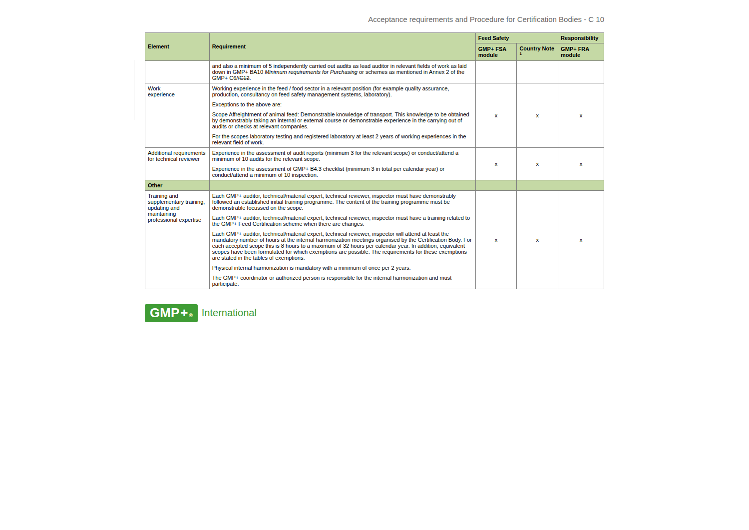Acceptance requirements and Procedure for Certification Bodies - C 10
| Element | Requirement | Feed Safety | Responsi­bility |
| --- | --- | --- | --- |
| GMP+ FSA module | Country Note 1 | GMP+ FRA module |
| | and also a minimum of 5 independently carried out audits as lead auditor in relevant fields of work as laid down in GMP+ BA10 Minimum requirements for Purchasing or schemes as mentioned in Annex 2 of the GMP+ C6// C12 . | | | |
| Work experience | Working experience in the feed / food sector in a relevant position (for example quality assurance, production, consultancy on feed safety management systems, laboratory). Exceptions to the above are: Scope Affreightment of animal feed: Demonstrable knowledge of transport. This knowledge to be obtained by demonstrably taking an internal or external course or demonstrable experience in the carrying out of audits or checks at relevant companies. For the scopes laboratory testing and registered laboratory at least 2 years of working experiences in the relevant field of work. | x | x | x |
| Additional requirements for technical reviewer | Experience in the assessment of audit reports (minimum 3 for the relevant scope) or conduct/attend a minimum of 10 audits for the relevant scope. Experience in the assessment of GMP+ B4.3 checklist (minimum 3 in total per calendar year) or conduct/attend a minimum of 10 inspection. | x | x | x |
| Other | | | | |
| Training and supplementary training, updating and maintaining professional expertise | Each GMP+ auditor, technical/material expert, technical reviewer, inspector must have demonstrably followed an established initial training programme. The content of the training programme must be demonstrable focussed on the scope. Each GMP+ auditor, technical/material expert, technical reviewer, inspector must have a training related to the GMP+ Feed Certification scheme when there are changes. Each GMP+ auditor, technical/material expert, technical reviewer, inspector will attend at least the mandatory number of hours at the internal harmonization meetings organised by the Certification Body. For each accepted scope this is 8 hours to a maximum of 32 hours per calendar year. In addition, equivalent scopes have been formulated for which exemptions are possible. The requirements for these exemptions are stated in the tables of exemptions. Physical internal harmonization is mandatory with a minimum of once per 2 years. The GMP+ coordinator or authorized person is responsible for the internal harmonization and must participate. | x | x | x |
GMP+® International